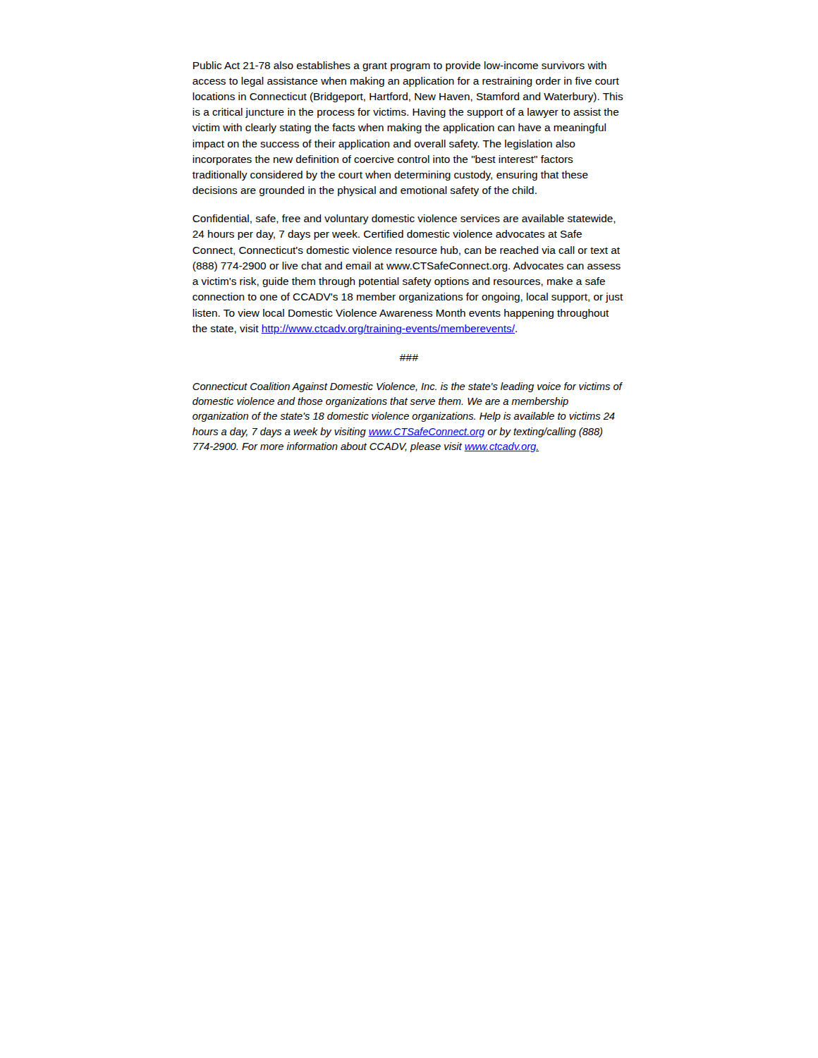Public Act 21-78 also establishes a grant program to provide low-income survivors with access to legal assistance when making an application for a restraining order in five court locations in Connecticut (Bridgeport, Hartford, New Haven, Stamford and Waterbury). This is a critical juncture in the process for victims. Having the support of a lawyer to assist the victim with clearly stating the facts when making the application can have a meaningful impact on the success of their application and overall safety. The legislation also incorporates the new definition of coercive control into the "best interest" factors traditionally considered by the court when determining custody, ensuring that these decisions are grounded in the physical and emotional safety of the child.
Confidential, safe, free and voluntary domestic violence services are available statewide, 24 hours per day, 7 days per week. Certified domestic violence advocates at Safe Connect, Connecticut's domestic violence resource hub, can be reached via call or text at (888) 774-2900 or live chat and email at www.CTSafeConnect.org. Advocates can assess a victim's risk, guide them through potential safety options and resources, make a safe connection to one of CCADV's 18 member organizations for ongoing, local support, or just listen. To view local Domestic Violence Awareness Month events happening throughout the state, visit http://www.ctcadv.org/training-events/memberevents/.
###
Connecticut Coalition Against Domestic Violence, Inc. is the state's leading voice for victims of domestic violence and those organizations that serve them. We are a membership organization of the state's 18 domestic violence organizations. Help is available to victims 24 hours a day, 7 days a week by visiting www.CTSafeConnect.org or by texting/calling (888) 774-2900. For more information about CCADV, please visit www.ctcadv.org.